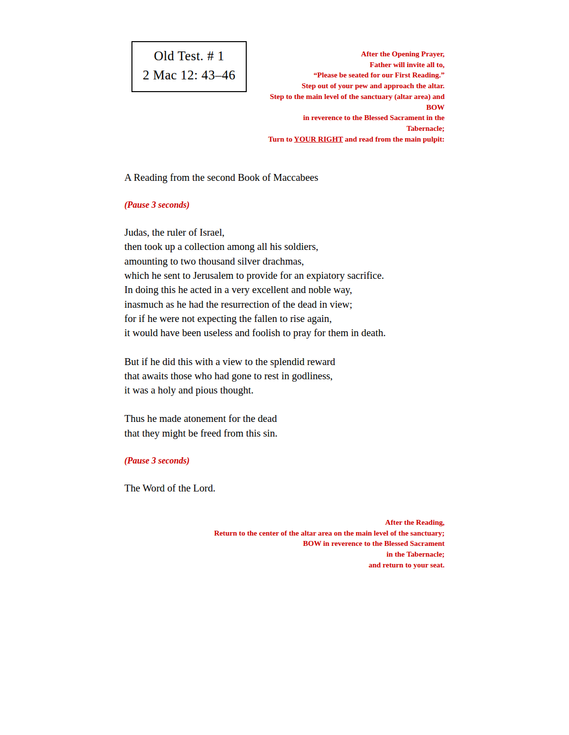Old Test. # 1 2 Mac 12: 43–46
After the Opening Prayer,
Father will invite all to,
“Please be seated for our First Reading.”
Step out of your pew and approach the altar.
Step to the main level of the sanctuary (altar area) and BOW
in reverence to the Blessed Sacrament in the Tabernacle;
Turn to YOUR RIGHT and read from the main pulpit:
A Reading from the second Book of Maccabees
(Pause 3 seconds)
Judas, the ruler of Israel,
then took up a collection among all his soldiers,
amounting to two thousand silver drachmas,
which he sent to Jerusalem to provide for an expiatory sacrifice.
In doing this he acted in a very excellent and noble way,
inasmuch as he had the resurrection of the dead in view;
for if he were not expecting the fallen to rise again,
it would have been useless and foolish to pray for them in death.
But if he did this with a view to the splendid reward
that awaits those who had gone to rest in godliness,
it was a holy and pious thought.
Thus he made atonement for the dead
that they might be freed from this sin.
(Pause 3 seconds)
The Word of the Lord.
After the Reading,
Return to the center of the altar area on the main level of the sanctuary;
BOW in reverence to the Blessed Sacrament
in the Tabernacle;
and return to your seat.